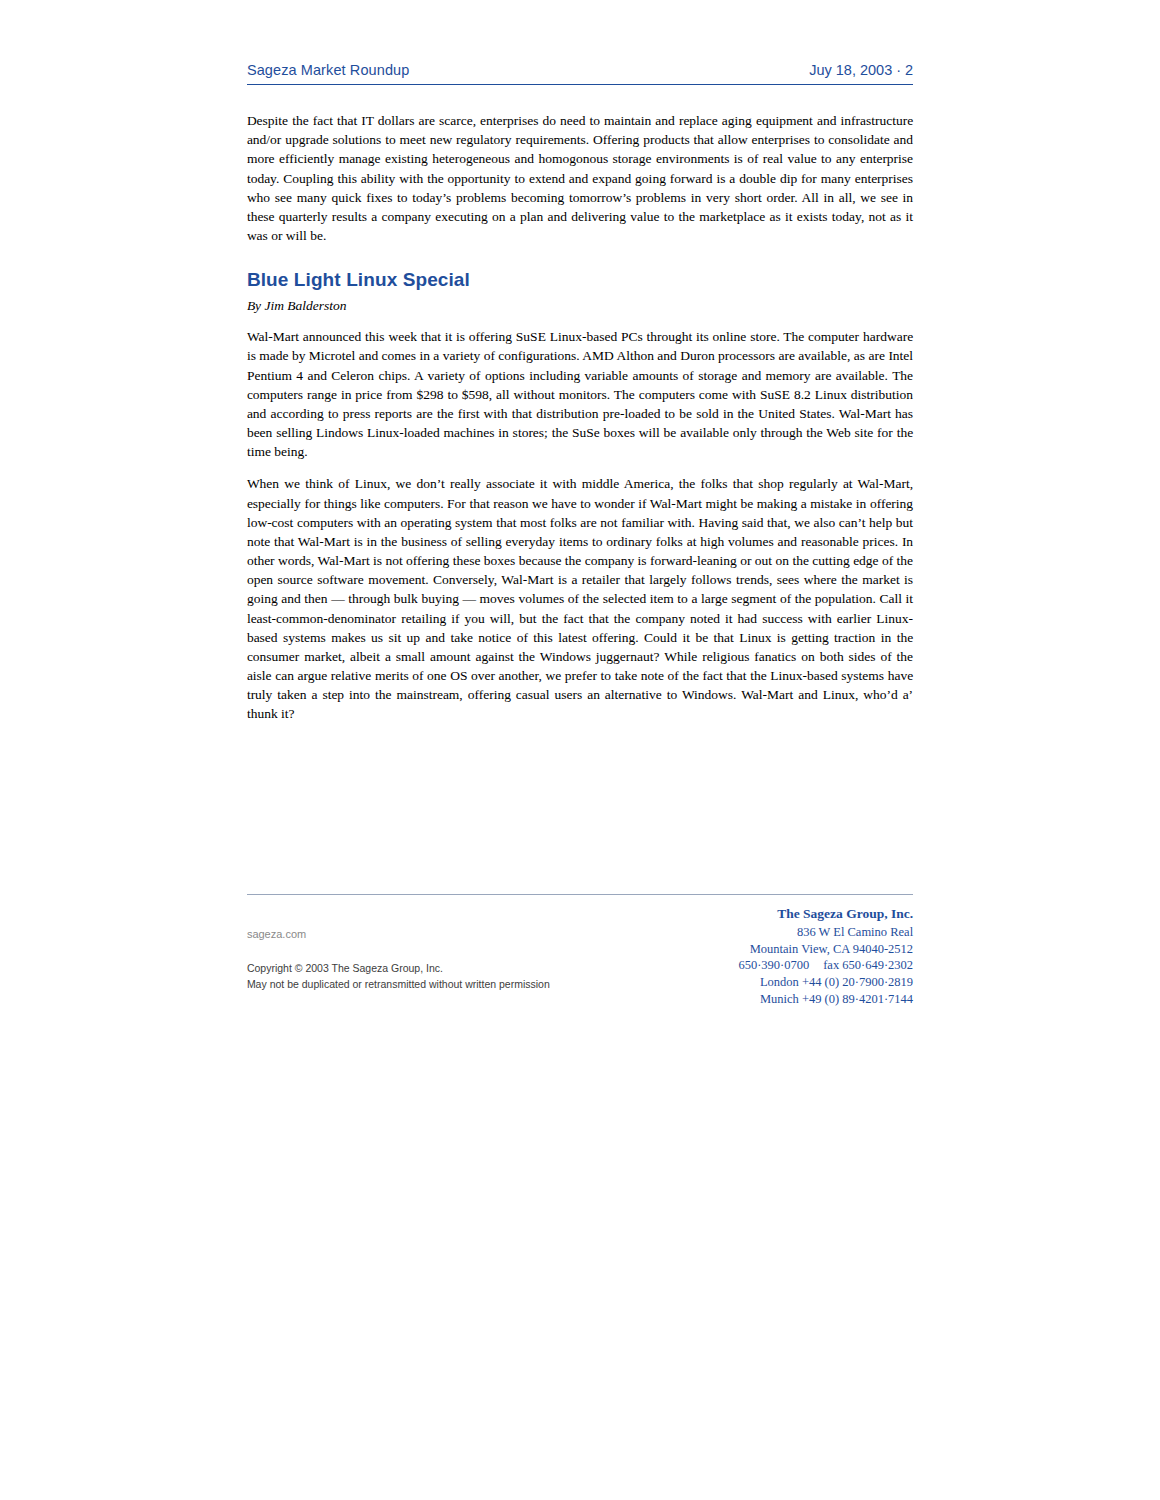Sageza Market Roundup
Juy 18, 2003·2
Despite the fact that IT dollars are scarce, enterprises do need to maintain and replace aging equipment and infrastructure and/or upgrade solutions to meet new regulatory requirements. Offering products that allow enterprises to consolidate and more efficiently manage existing heterogeneous and homogonous storage environments is of real value to any enterprise today. Coupling this ability with the opportunity to extend and expand going forward is a double dip for many enterprises who see many quick fixes to today’s problems becoming tomorrow’s problems in very short order. All in all, we see in these quarterly results a company executing on a plan and delivering value to the marketplace as it exists today, not as it was or will be.
Blue Light Linux Special
By Jim Balderston
Wal-Mart announced this week that it is offering SuSE Linux-based PCs throught its online store. The computer hardware is made by Microtel and comes in a variety of configurations. AMD Althon and Duron processors are available, as are Intel Pentium 4 and Celeron chips. A variety of options including variable amounts of storage and memory are available. The computers range in price from $298 to $598, all without monitors. The computers come with SuSE 8.2 Linux distribution and according to press reports are the first with that distribution pre-loaded to be sold in the United States. Wal-Mart has been selling Lindows Linux-loaded machines in stores; the SuSe boxes will be available only through the Web site for the time being.
When we think of Linux, we don’t really associate it with middle America, the folks that shop regularly at Wal-Mart, especially for things like computers. For that reason we have to wonder if Wal-Mart might be making a mistake in offering low-cost computers with an operating system that most folks are not familiar with. Having said that, we also can’t help but note that Wal-Mart is in the business of selling everyday items to ordinary folks at high volumes and reasonable prices. In other words, Wal-Mart is not offering these boxes because the company is forward-leaning or out on the cutting edge of the open source software movement. Conversely, Wal-Mart is a retailer that largely follows trends, sees where the market is going and then — through bulk buying — moves volumes of the selected item to a large segment of the population. Call it least-common-denominator retailing if you will, but the fact that the company noted it had success with earlier Linux-based systems makes us sit up and take notice of this latest offering. Could it be that Linux is getting traction in the consumer market, albeit a small amount against the Windows juggernaut? While religious fanatics on both sides of the aisle can argue relative merits of one OS over another, we prefer to take note of the fact that the Linux-based systems have truly taken a step into the mainstream, offering casual users an alternative to Windows. Wal-Mart and Linux, who’d a’ thunk it?
sageza.com
Copyright © 2003 The Sageza Group, Inc.
May not be duplicated or retransmitted without written permission
The Sageza Group, Inc.
836 W El Camino Real
Mountain View, CA 94040-2512
650·390·0700 fax 650·649·2302
London +44 (0) 20·7900·2819
Munich +49 (0) 89·4201·7144